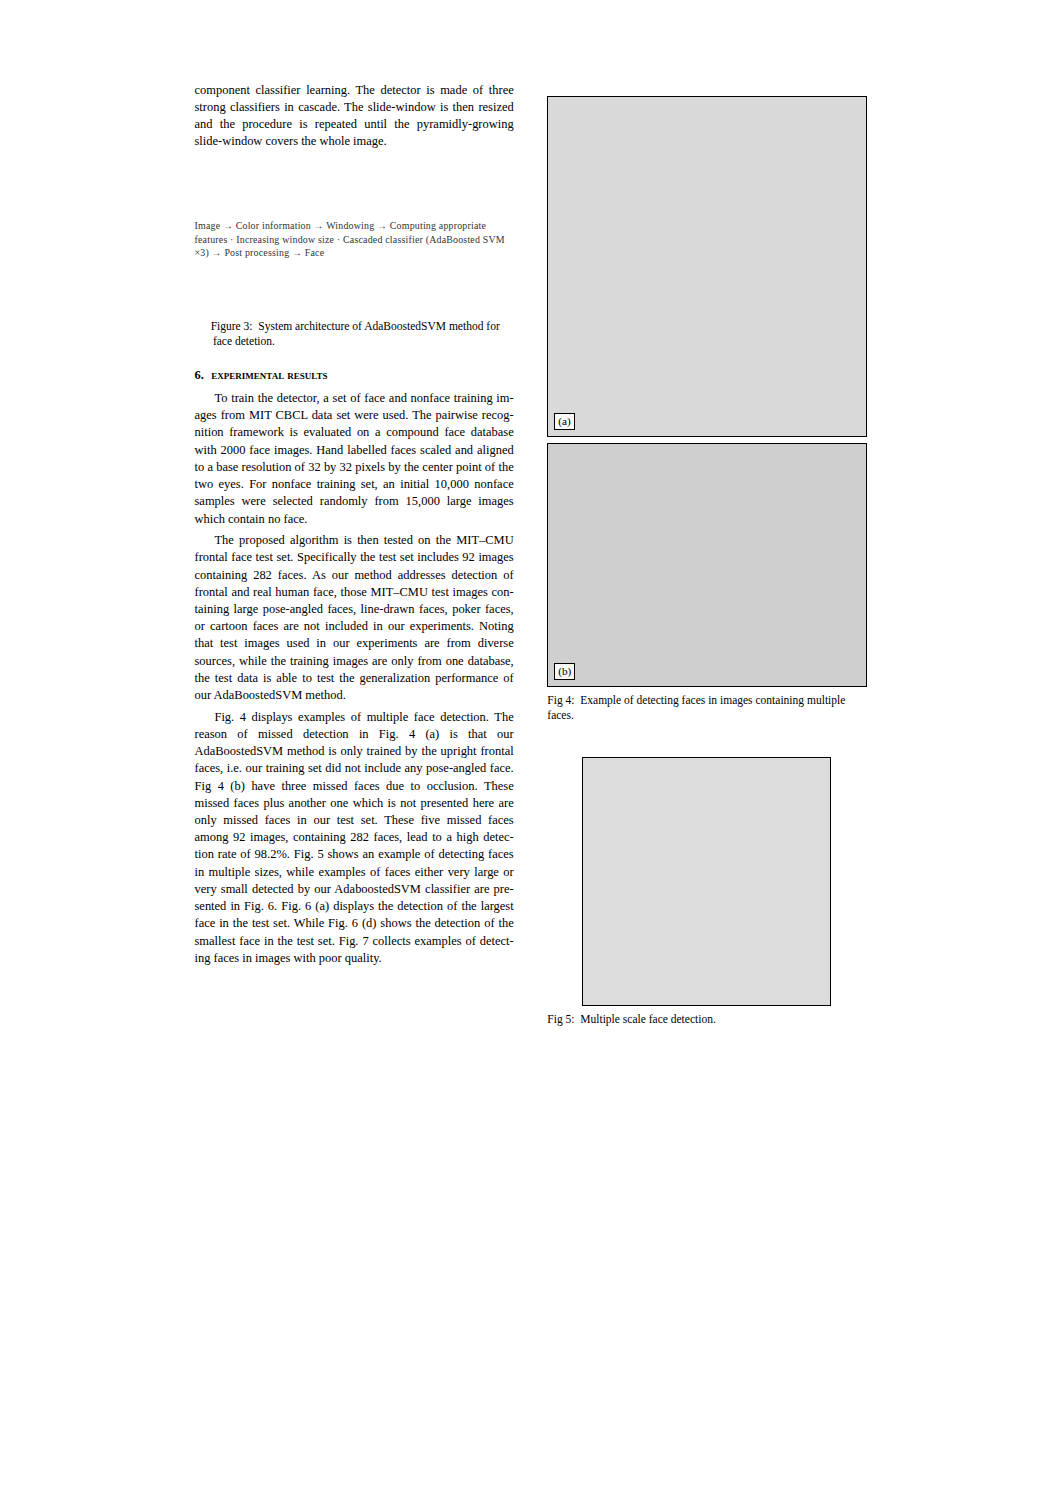component classifier learning. The detector is made of three strong classifiers in cascade. The slide-window is then resized and the procedure is repeated until the pyramidly-growing slide-window covers the whole image.
Image → Color information → Windowing → Computing appropriate features; Increasing window size; Cascaded classifier: AdaBoosted SVM, AdaBoosted SVM, AdaBoosted SVM → Post processing → Face Image → Color information → Windowing → Computing appropriate features · Increasing window size · Cascaded classifier (AdaBoosted SVM ×3) → Post processing → Face
Figure 3: System architecture of AdaBoostedSVM method for face detetion.
6. Experimental Results
To train the detector, a set of face and nonface training images from MIT CBCL data set were used. The pairwise recognition framework is evaluated on a compound face database with 2000 face images. Hand labelled faces scaled and aligned to a base resolution of 32 by 32 pixels by the center point of the two eyes. For nonface training set, an initial 10,000 nonface samples were selected randomly from 15,000 large images which contain no face.
The proposed algorithm is then tested on the MIT–CMU frontal face test set. Specifically the test set includes 92 images containing 282 faces. As our method addresses detection of frontal and real human face, those MIT–CMU test images containing large pose-angled faces, line-drawn faces, poker faces, or cartoon faces are not included in our experiments. Noting that test images used in our experiments are from diverse sources, while the training images are only from one database, the test data is able to test the generalization performance of our AdaBoostedSVM method.
Fig. 4 displays examples of multiple face detection. The reason of missed detection in Fig. 4 (a) is that our AdaBoostedSVM method is only trained by the upright frontal faces, i.e. our training set did not include any pose-angled face. Fig 4 (b) have three missed faces due to occlusion. These missed faces plus another one which is not presented here are only missed faces in our test set. These five missed faces among 92 images, containing 282 faces, lead to a high detection rate of 98.2%. Fig. 5 shows an example of detecting faces in multiple sizes, while examples of faces either very large or very small detected by our AdaboostedSVM classifier are presented in Fig. 6. Fig. 6 (a) displays the detection of the largest face in the test set. While Fig. 6 (d) shows the detection of the smallest face in the test set. Fig. 7 collects examples of detecting faces in images with poor quality.
(a)
(b)
Fig 4: Example of detecting faces in images containing multiple faces.
Fig 5: Multiple scale face detection.